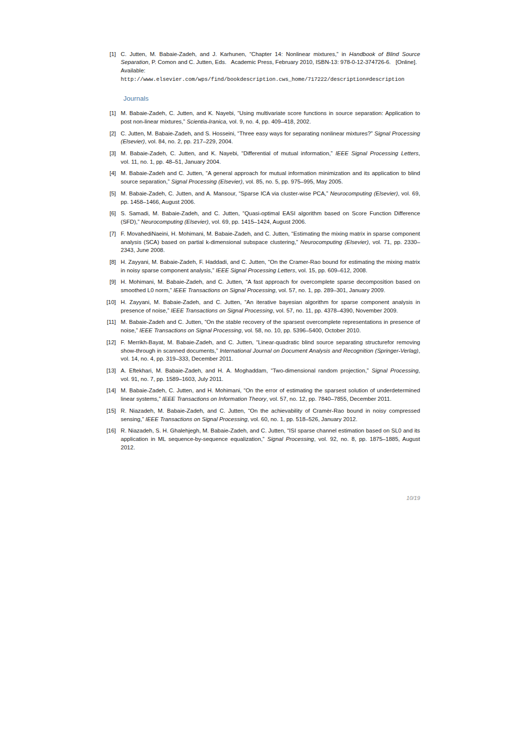[1] C. Jutten, M. Babaie-Zadeh, and J. Karhunen, “Chapter 14: Nonlinear mixtures,” in Handbook of Blind Source Separation, P. Comon and C. Jutten, Eds. Academic Press, February 2010, ISBN-13: 978-0-12-374726-6. [Online]. Available: http://www.elsevier.com/wps/find/bookdescription.cws_home/717222/description#description
Journals
[1] M. Babaie-Zadeh, C. Jutten, and K. Nayebi, “Using multivariate score functions in source separation: Application to post non-linear mixtures,” Scientia-Iranica, vol. 9, no. 4, pp. 409–418, 2002.
[2] C. Jutten, M. Babaie-Zadeh, and S. Hosseini, “Three easy ways for separating nonlinear mixtures?” Signal Processing (Elsevier), vol. 84, no. 2, pp. 217–229, 2004.
[3] M. Babaie-Zadeh, C. Jutten, and K. Nayebi, “Differential of mutual information,” IEEE Signal Processing Letters, vol. 11, no. 1, pp. 48–51, January 2004.
[4] M. Babaie-Zadeh and C. Jutten, “A general approach for mutual information minimization and its application to blind source separation,” Signal Processing (Elsevier), vol. 85, no. 5, pp. 975–995, May 2005.
[5] M. Babaie-Zadeh, C. Jutten, and A. Mansour, “Sparse ICA via cluster-wise PCA,” Neurocomputing (Elsevier), vol. 69, pp. 1458–1466, August 2006.
[6] S. Samadi, M. Babaie-Zadeh, and C. Jutten, “Quasi-optimal EASI algorithm based on Score Function Difference (SFD),” Neurocomputing (Elsevier), vol. 69, pp. 1415–1424, August 2006.
[7] F. MovahediNaeini, H. Mohimani, M. Babaie-Zadeh, and C. Jutten, “Estimating the mixing matrix in sparse component analysis (SCA) based on partial k-dimensional subspace clustering,” Neurocomputing (Elsevier), vol. 71, pp. 2330–2343, June 2008.
[8] H. Zayyani, M. Babaie-Zadeh, F. Haddadi, and C. Jutten, “On the Cramer-Rao bound for estimating the mixing matrix in noisy sparse component analysis,” IEEE Signal Processing Letters, vol. 15, pp. 609–612, 2008.
[9] H. Mohimani, M. Babaie-Zadeh, and C. Jutten, “A fast approach for overcomplete sparse decomposition based on smoothed L0 norm,” IEEE Transactions on Signal Processing, vol. 57, no. 1, pp. 289–301, January 2009.
[10] H. Zayyani, M. Babaie-Zadeh, and C. Jutten, “An iterative bayesian algorithm for sparse component analysis in presence of noise,” IEEE Transactions on Signal Processing, vol. 57, no. 11, pp. 4378–4390, November 2009.
[11] M. Babaie-Zadeh and C. Jutten, “On the stable recovery of the sparsest overcomplete representations in presence of noise,” IEEE Transactions on Signal Processing, vol. 58, no. 10, pp. 5396–5400, October 2010.
[12] F. Merrikh-Bayat, M. Babaie-Zadeh, and C. Jutten, “Linear-quadratic blind source separating structurefor removing show-through in scanned documents,” International Journal on Document Analysis and Recognition (Springer-Verlag), vol. 14, no. 4, pp. 319–333, December 2011.
[13] A. Eftekhari, M. Babaie-Zadeh, and H. A. Moghaddam, “Two-dimensional random projection,” Signal Processing, vol. 91, no. 7, pp. 1589–1603, July 2011.
[14] M. Babaie-Zadeh, C. Jutten, and H. Mohimani, “On the error of estimating the sparsest solution of underdetermined linear systems,” IEEE Transactions on Information Theory, vol. 57, no. 12, pp. 7840–7855, December 2011.
[15] R. Niazadeh, M. Babaie-Zadeh, and C. Jutten, “On the achievability of Cramèr-Rao bound in noisy compressed sensing,” IEEE Transactions on Signal Processing, vol. 60, no. 1, pp. 518–526, January 2012.
[16] R. Niazadeh, S. H. Ghalehjegh, M. Babaie-Zadeh, and C. Jutten, “ISI sparse channel estimation based on SL0 and its application in ML sequence-by-sequence equalization,” Signal Processing, vol. 92, no. 8, pp. 1875–1885, August 2012.
10/19